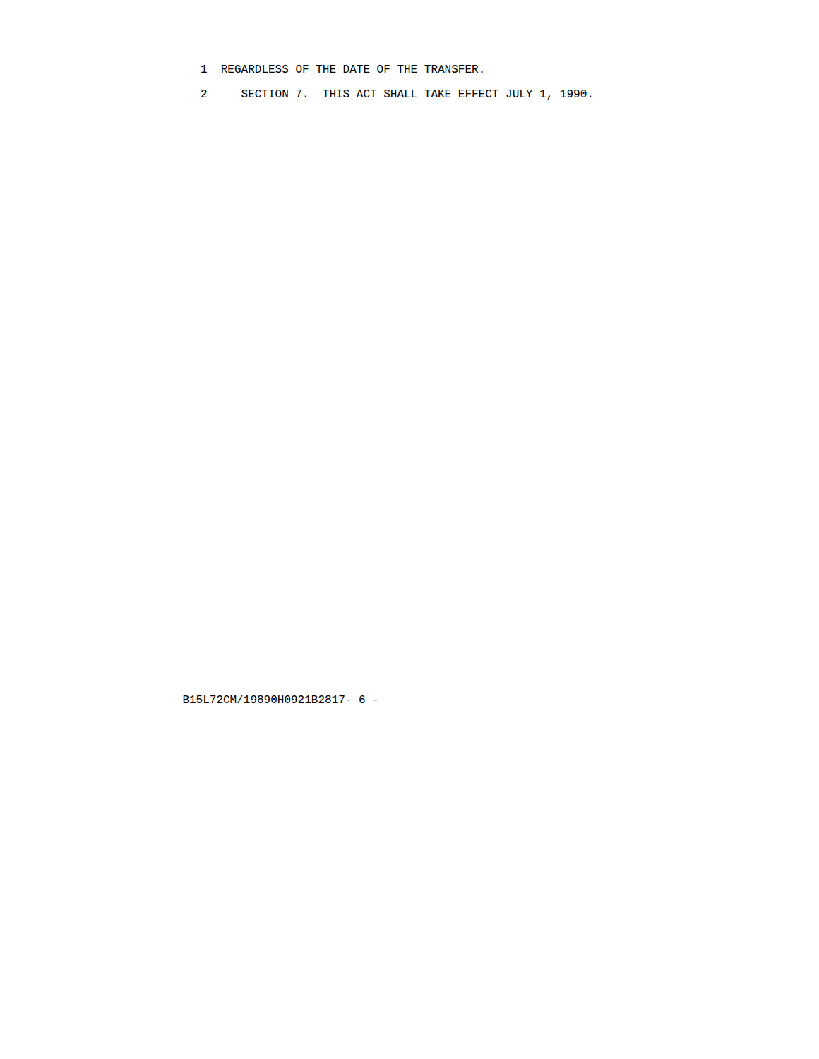1 REGARDLESS OF THE DATE OF THE TRANSFER.
2 SECTION 7. THIS ACT SHALL TAKE EFFECT JULY 1, 1990.
B15L72CM/19890H0921B2817 - 6 -